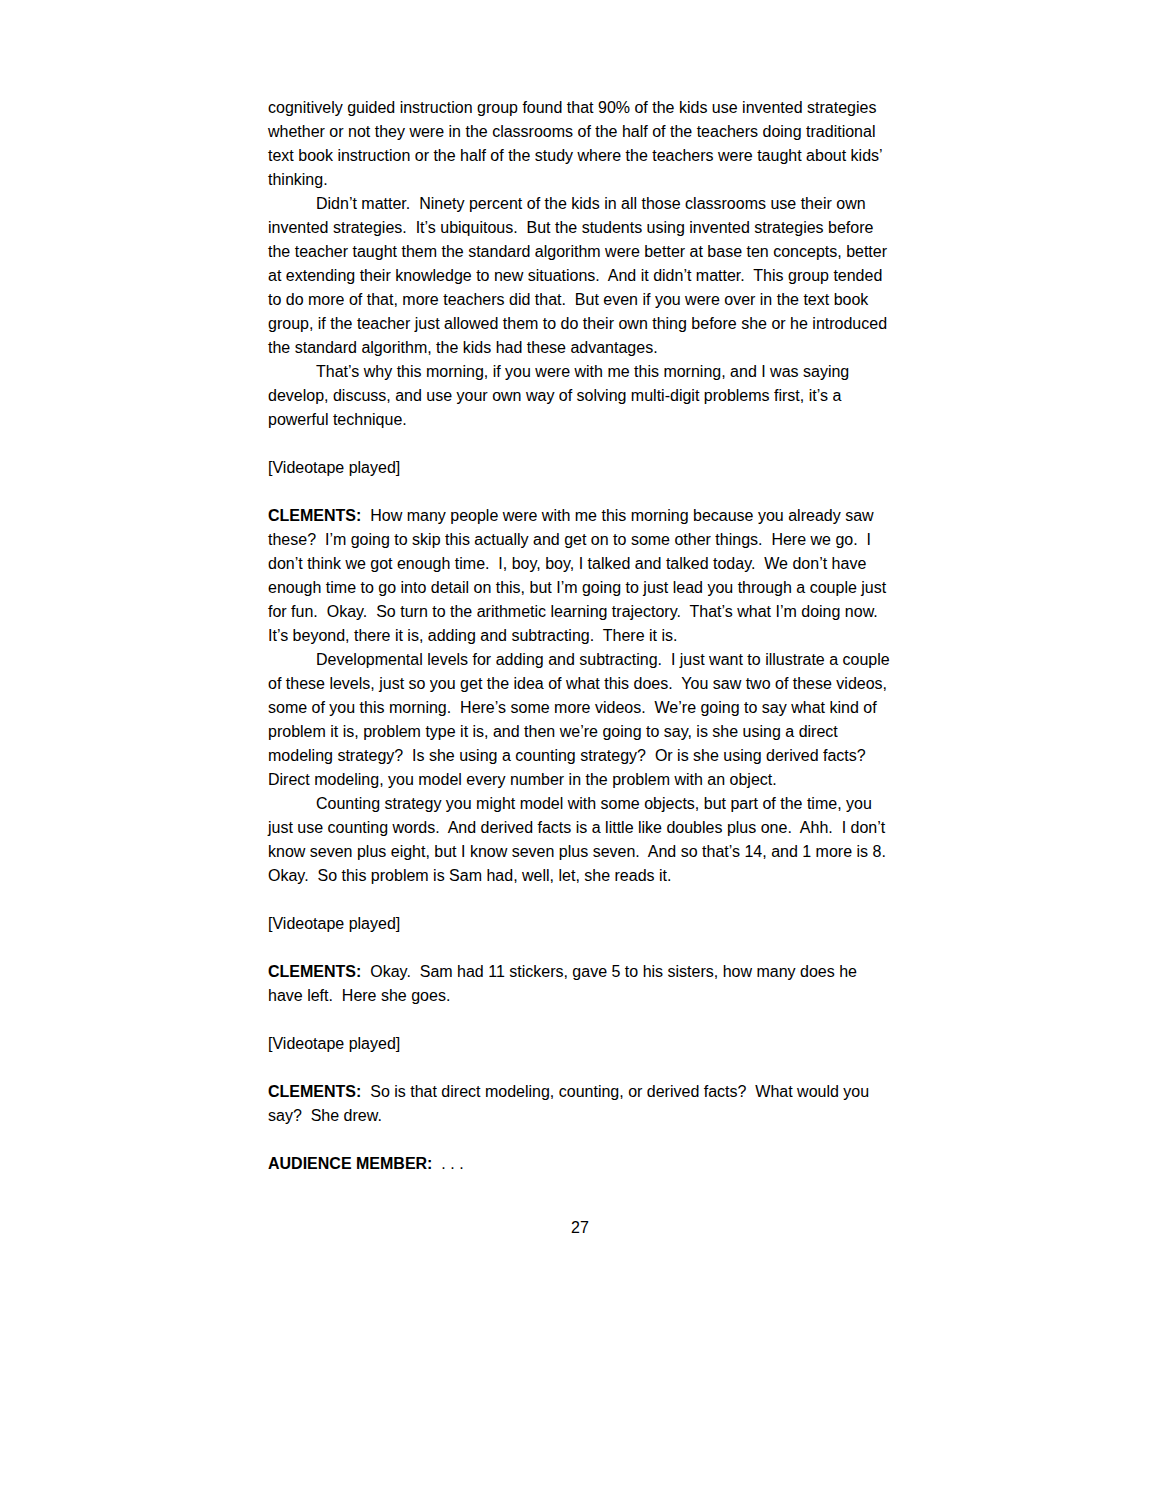cognitively guided instruction group found that 90% of the kids use invented strategies whether or not they were in the classrooms of the half of the teachers doing traditional text book instruction or the half of the study where the teachers were taught about kids’ thinking.
Didn’t matter. Ninety percent of the kids in all those classrooms use their own invented strategies. It’s ubiquitous. But the students using invented strategies before the teacher taught them the standard algorithm were better at base ten concepts, better at extending their knowledge to new situations. And it didn’t matter. This group tended to do more of that, more teachers did that. But even if you were over in the text book group, if the teacher just allowed them to do their own thing before she or he introduced the standard algorithm, the kids had these advantages.
That’s why this morning, if you were with me this morning, and I was saying develop, discuss, and use your own way of solving multi-digit problems first, it’s a powerful technique.
[Videotape played]
CLEMENTS: How many people were with me this morning because you already saw these? I’m going to skip this actually and get on to some other things. Here we go. I don’t think we got enough time. I, boy, boy, I talked and talked today. We don’t have enough time to go into detail on this, but I’m going to just lead you through a couple just for fun. Okay. So turn to the arithmetic learning trajectory. That’s what I’m doing now. It’s beyond, there it is, adding and subtracting. There it is.
Developmental levels for adding and subtracting. I just want to illustrate a couple of these levels, just so you get the idea of what this does. You saw two of these videos, some of you this morning. Here’s some more videos. We’re going to say what kind of problem it is, problem type it is, and then we’re going to say, is she using a direct modeling strategy? Is she using a counting strategy? Or is she using derived facts? Direct modeling, you model every number in the problem with an object.
Counting strategy you might model with some objects, but part of the time, you just use counting words. And derived facts is a little like doubles plus one. Ahh. I don’t know seven plus eight, but I know seven plus seven. And so that’s 14, and 1 more is 8. Okay. So this problem is Sam had, well, let, she reads it.
[Videotape played]
CLEMENTS: Okay. Sam had 11 stickers, gave 5 to his sisters, how many does he have left. Here she goes.
[Videotape played]
CLEMENTS: So is that direct modeling, counting, or derived facts? What would you say? She drew.
AUDIENCE MEMBER: . . .
27